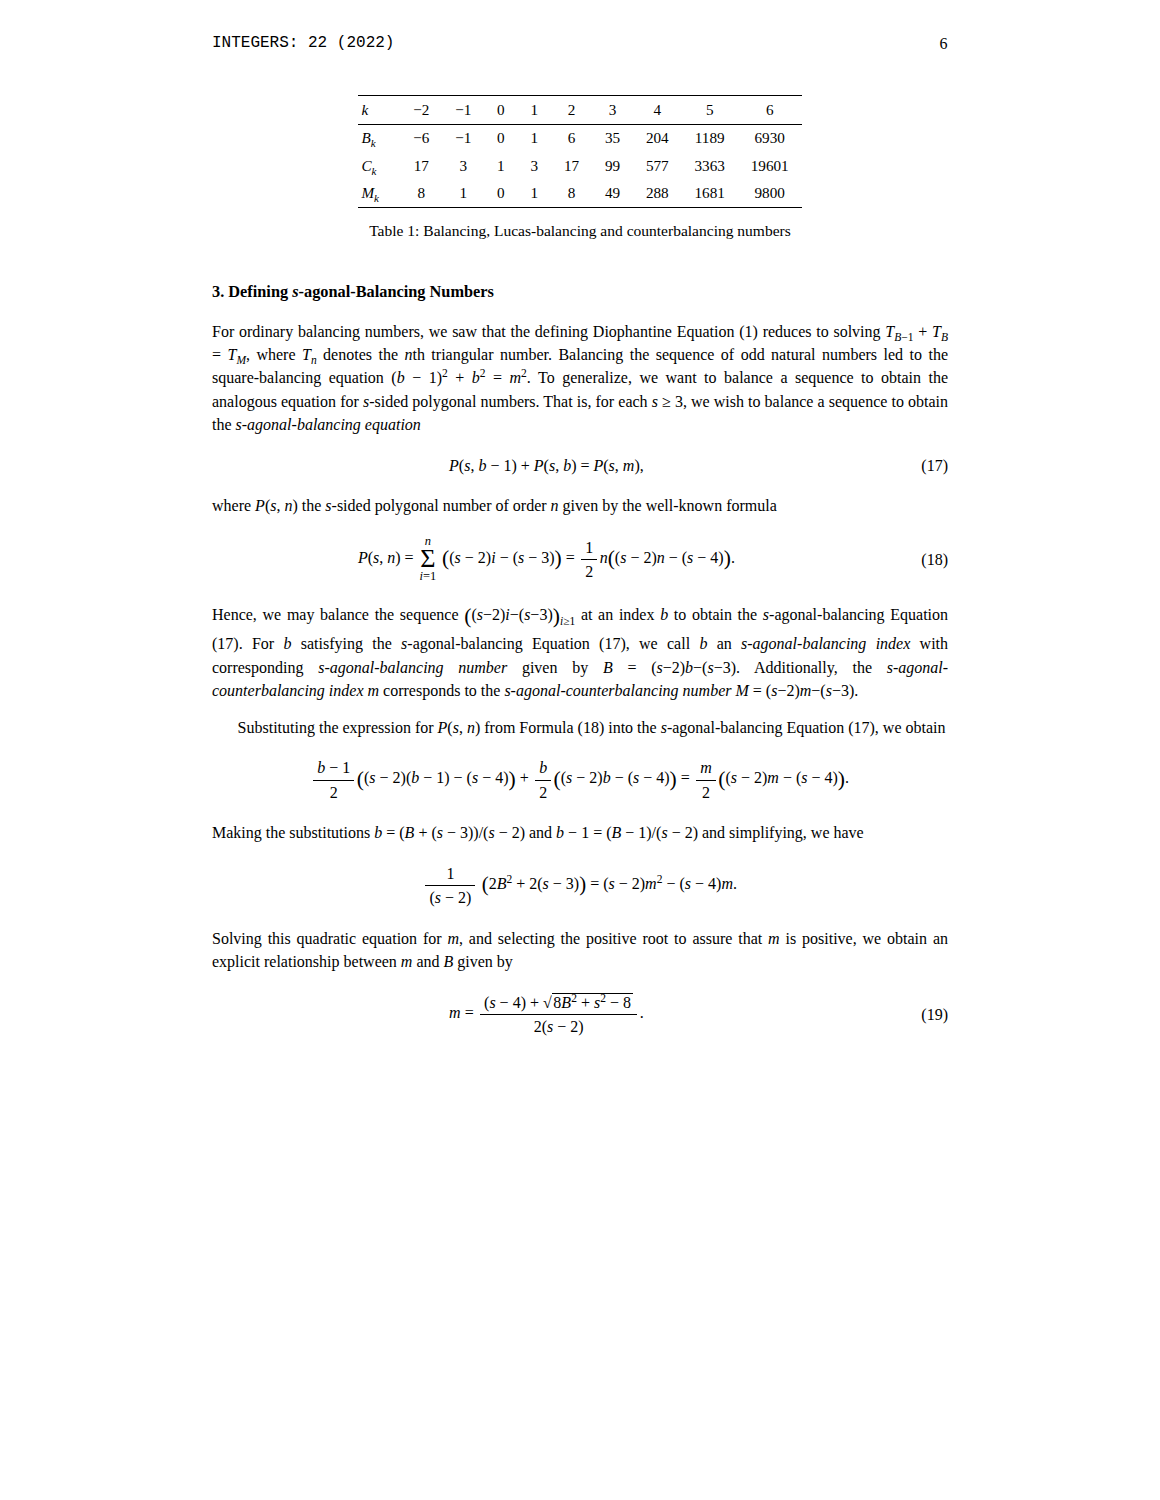INTEGERS: 22 (2022) 6
| k | −2 | −1 | 0 | 1 | 2 | 3 | 4 | 5 | 6 |
| --- | --- | --- | --- | --- | --- | --- | --- | --- | --- |
| B k | −6 | −1 | 0 | 1 | 6 | 35 | 204 | 1189 | 6930 |
| C k | 17 | 3 | 1 | 3 | 17 | 99 | 577 | 3363 | 19601 |
| M k | 8 | 1 | 0 | 1 | 8 | 49 | 288 | 1681 | 9800 |
Table 1: Balancing, Lucas-balancing and counterbalancing numbers
3. Defining s-agonal-Balancing Numbers
For ordinary balancing numbers, we saw that the defining Diophantine Equation (1) reduces to solving TB−1 + TB = TM, where Tn denotes the nth triangular number. Balancing the sequence of odd natural numbers led to the square-balancing equation (b − 1)2 + b2 = m2. To generalize, we want to balance a sequence to obtain the analogous equation for s-sided polygonal numbers. That is, for each s ≥ 3, we wish to balance a sequence to obtain the s-agonal-balancing equation
P(s, b − 1) + P(s, b) = P(s, m),
(17)
where P(s, n) the s-sided polygonal number of order n given by the well-known formula
P(s, n) = nΣi=1 ((s − 2)i − (s − 3)) = 12 n((s − 2)n − (s − 4)).
(18)
Hence, we may balance the sequence ((s−2)i−(s−3))i≥1 at an index b to obtain the s-agonal-balancing Equation (17). For b satisfying the s-agonal-balancing Equation (17), we call b an s-agonal-balancing index with corresponding s-agonal-balancing number given by B = (s−2)b−(s−3). Additionally, the s-agonal-counterbalancing index m corresponds to the s-agonal-counterbalancing number M = (s−2)m−(s−3).
Substituting the expression for P(s, n) from Formula (18) into the s-agonal-balancing Equation (17), we obtain
b − 12((s − 2)(b − 1) − (s − 4)) + b 2((s − 2)b − (s − 4)) = m 2((s − 2)m − (s − 4)).
Making the substitutions b = (B + (s − 3))/(s − 2) and b − 1 = (B − 1)/(s − 2) and simplifying, we have
1(s − 2) (2B2 + 2(s − 3)) = (s − 2)m2 − (s − 4)m.
Solving this quadratic equation for m, and selecting the positive root to assure that m is positive, we obtain an explicit relationship between m and B given by
m = (s − 4) + √8B2 + s2 − 82(s − 2).
(19)